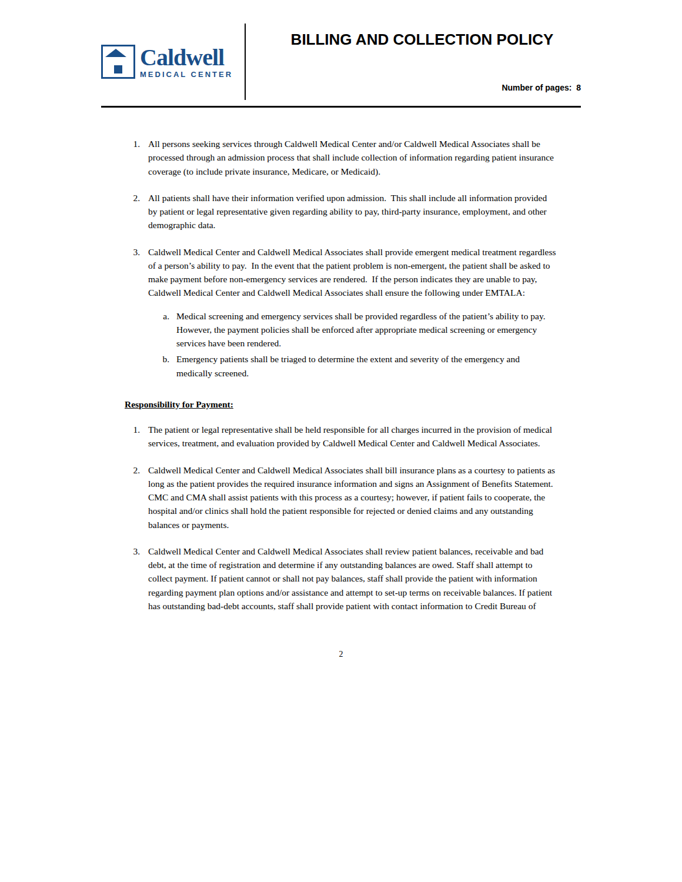Caldwell
MEDICAL CENTER
BILLING AND COLLECTION POLICY
Number of pages: 8
All persons seeking services through Caldwell Medical Center and/or Caldwell Medical Associates shall be processed through an admission process that shall include collection of information regarding patient insurance coverage (to include private insurance, Medicare, or Medicaid).
All patients shall have their information verified upon admission. This shall include all information provided by patient or legal representative given regarding ability to pay, third-party insurance, employment, and other demographic data.
Caldwell Medical Center and Caldwell Medical Associates shall provide emergent medical treatment regardless of a person’s ability to pay. In the event that the patient problem is non-emergent, the patient shall be asked to make payment before non-emergency services are rendered. If the person indicates they are unable to pay, Caldwell Medical Center and Caldwell Medical Associates shall ensure the following under EMTALA:
Medical screening and emergency services shall be provided regardless of the patient’s ability to pay. However, the payment policies shall be enforced after appropriate medical screening or emergency services have been rendered.
Emergency patients shall be triaged to determine the extent and severity of the emergency and medically screened.
Responsibility for Payment:
The patient or legal representative shall be held responsible for all charges incurred in the provision of medical services, treatment, and evaluation provided by Caldwell Medical Center and Caldwell Medical Associates.
Caldwell Medical Center and Caldwell Medical Associates shall bill insurance plans as a courtesy to patients as long as the patient provides the required insurance information and signs an Assignment of Benefits Statement. CMC and CMA shall assist patients with this process as a courtesy; however, if patient fails to cooperate, the hospital and/or clinics shall hold the patient responsible for rejected or denied claims and any outstanding balances or payments.
Caldwell Medical Center and Caldwell Medical Associates shall review patient balances, receivable and bad debt, at the time of registration and determine if any outstanding balances are owed. Staff shall attempt to collect payment. If patient cannot or shall not pay balances, staff shall provide the patient with information regarding payment plan options and/or assistance and attempt to set-up terms on receivable balances. If patient has outstanding bad-debt accounts, staff shall provide patient with contact information to Credit Bureau of
2